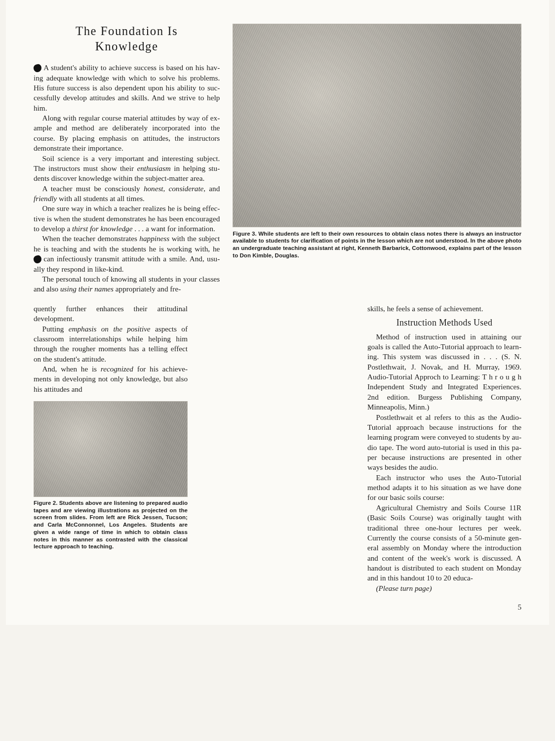The Foundation Is
Knowledge
A student's ability to achieve success is based on his having adequate knowledge with which to solve his problems. His future success is also dependent upon his ability to successfully develop attitudes and skills. And we strive to help him.
Along with regular course material attitudes by way of example and method are deliberately incorporated into the course. By placing emphasis on attitudes, the instructors demonstrate their importance.
Soil science is a very important and interesting subject. The instructors must show their enthusiasm in helping students discover knowledge within the subject-matter area.
A teacher must be consciously honest, considerate, and friendly with all students at all times.
One sure way in which a teacher realizes he is being effective is when the student demonstrates he has been encouraged to develop a thirst for knowledge . . . a want for information.
When the teacher demonstrates happiness with the subject he is teaching and with the students he is working with, he can infectiously transmit attitude with a smile. And, usually they respond in like-kind.
The personal touch of knowing all students in your classes and also using their names appropriately and fre-
Figure 3. While students are left to their own resources to obtain class notes there is always an instructor available to students for clarification of points in the lesson which are not understood. In the above photo an undergraduate teaching assistant at right, Kenneth Barbarick, Cottonwood, explains part of the lesson to Don Kimble, Douglas.
quently further enhances their attitudinal development.
Putting emphasis on the positive aspects of classroom interrelationships while helping him through the rougher moments has a telling effect on the student's attitude.
And, when he is recognized for his achievements in developing not only knowledge, but also his attitudes and
Figure 2. Students above are listening to prepared audio tapes and are viewing illustrations as projected on the screen from slides. From left are Rick Jessen, Tucson; and Carla McConnonnel, Los Angeles. Students are given a wide range of time in which to obtain class notes in this manner as contrasted with the classical lecture approach to teaching.
skills, he feels a sense of achievement.
Instruction Methods Used
Method of instruction used in attaining our goals is called the Auto-Tutorial approach to learning. This system was discussed in . . . (S. N. Postlethwait, J. Novak, and H. Murray, 1969. Audio-Tutorial Approch to Learning: T h r o u g h Independent Study and Integrated Experiences. 2nd edition. Burgess Publishing Company, Minneapolis, Minn.)
Postlethwait et al refers to this as the Audio-Tutorial approach because instructions for the learning program were conveyed to students by audio tape. The word auto-tutorial is used in this paper because instructions are presented in other ways besides the audio.
Each instructor who uses the Auto-Tutorial method adapts it to his situation as we have done for our basic soils course:
Agricultural Chemistry and Soils Course 11R (Basic Soils Course) was originally taught with traditional three one-hour lectures per week. Currently the course consists of a 50-minute general assembly on Monday where the introduction and content of the week's work is discussed. A handout is distributed to each student on Monday and in this handout 10 to 20 educa-
(Please turn page)
5